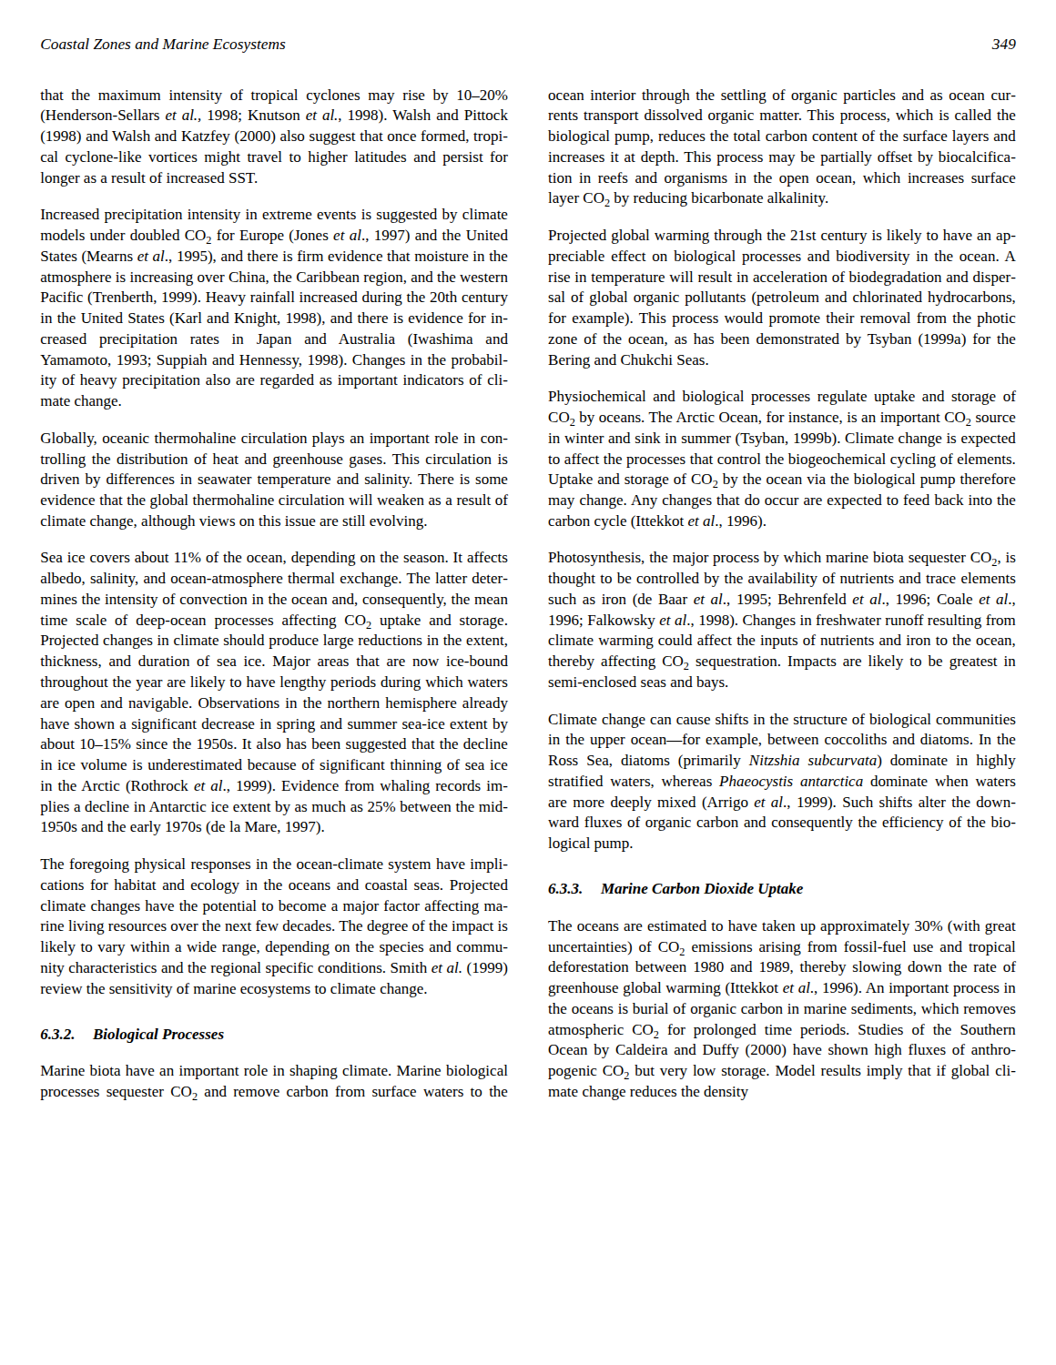Coastal Zones and Marine Ecosystems 349
that the maximum intensity of tropical cyclones may rise by 10–20% (Henderson-Sellars et al., 1998; Knutson et al., 1998). Walsh and Pittock (1998) and Walsh and Katzfey (2000) also suggest that once formed, tropical cyclone-like vortices might travel to higher latitudes and persist for longer as a result of increased SST.
Increased precipitation intensity in extreme events is suggested by climate models under doubled CO2 for Europe (Jones et al., 1997) and the United States (Mearns et al., 1995), and there is firm evidence that moisture in the atmosphere is increasing over China, the Caribbean region, and the western Pacific (Trenberth, 1999). Heavy rainfall increased during the 20th century in the United States (Karl and Knight, 1998), and there is evidence for increased precipitation rates in Japan and Australia (Iwashima and Yamamoto, 1993; Suppiah and Hennessy, 1998). Changes in the probability of heavy precipitation also are regarded as important indicators of climate change.
Globally, oceanic thermohaline circulation plays an important role in controlling the distribution of heat and greenhouse gases. This circulation is driven by differences in seawater temperature and salinity. There is some evidence that the global thermohaline circulation will weaken as a result of climate change, although views on this issue are still evolving.
Sea ice covers about 11% of the ocean, depending on the season. It affects albedo, salinity, and ocean-atmosphere thermal exchange. The latter determines the intensity of convection in the ocean and, consequently, the mean time scale of deep-ocean processes affecting CO2 uptake and storage. Projected changes in climate should produce large reductions in the extent, thickness, and duration of sea ice. Major areas that are now ice-bound throughout the year are likely to have lengthy periods during which waters are open and navigable. Observations in the northern hemisphere already have shown a significant decrease in spring and summer sea-ice extent by about 10–15% since the 1950s. It also has been suggested that the decline in ice volume is underestimated because of significant thinning of sea ice in the Arctic (Rothrock et al., 1999). Evidence from whaling records implies a decline in Antarctic ice extent by as much as 25% between the mid-1950s and the early 1970s (de la Mare, 1997).
The foregoing physical responses in the ocean-climate system have implications for habitat and ecology in the oceans and coastal seas. Projected climate changes have the potential to become a major factor affecting marine living resources over the next few decades. The degree of the impact is likely to vary within a wide range, depending on the species and community characteristics and the regional specific conditions. Smith et al. (1999) review the sensitivity of marine ecosystems to climate change.
6.3.2. Biological Processes
Marine biota have an important role in shaping climate. Marine biological processes sequester CO2 and remove carbon from surface waters to the ocean interior through the settling of organic particles and as ocean currents transport dissolved organic matter. This process, which is called the biological pump, reduces the total carbon content of the surface layers and increases it at depth. This process may be partially offset by biocalcification in reefs and organisms in the open ocean, which increases surface layer CO2 by reducing bicarbonate alkalinity.
Projected global warming through the 21st century is likely to have an appreciable effect on biological processes and biodiversity in the ocean. A rise in temperature will result in acceleration of biodegradation and dispersal of global organic pollutants (petroleum and chlorinated hydrocarbons, for example). This process would promote their removal from the photic zone of the ocean, as has been demonstrated by Tsyban (1999a) for the Bering and Chukchi Seas.
Physiochemical and biological processes regulate uptake and storage of CO2 by oceans. The Arctic Ocean, for instance, is an important CO2 source in winter and sink in summer (Tsyban, 1999b). Climate change is expected to affect the processes that control the biogeochemical cycling of elements. Uptake and storage of CO2 by the ocean via the biological pump therefore may change. Any changes that do occur are expected to feed back into the carbon cycle (Ittekkot et al., 1996).
Photosynthesis, the major process by which marine biota sequester CO2, is thought to be controlled by the availability of nutrients and trace elements such as iron (de Baar et al., 1995; Behrenfeld et al., 1996; Coale et al., 1996; Falkowsky et al., 1998). Changes in freshwater runoff resulting from climate warming could affect the inputs of nutrients and iron to the ocean, thereby affecting CO2 sequestration. Impacts are likely to be greatest in semi-enclosed seas and bays.
Climate change can cause shifts in the structure of biological communities in the upper ocean—for example, between coccoliths and diatoms. In the Ross Sea, diatoms (primarily Nitzshia subcurvata) dominate in highly stratified waters, whereas Phaeocystis antarctica dominate when waters are more deeply mixed (Arrigo et al., 1999). Such shifts alter the downward fluxes of organic carbon and consequently the efficiency of the biological pump.
6.3.3. Marine Carbon Dioxide Uptake
The oceans are estimated to have taken up approximately 30% (with great uncertainties) of CO2 emissions arising from fossil-fuel use and tropical deforestation between 1980 and 1989, thereby slowing down the rate of greenhouse global warming (Ittekkot et al., 1996). An important process in the oceans is burial of organic carbon in marine sediments, which removes atmospheric CO2 for prolonged time periods. Studies of the Southern Ocean by Caldeira and Duffy (2000) have shown high fluxes of anthropogenic CO2 but very low storage. Model results imply that if global climate change reduces the density